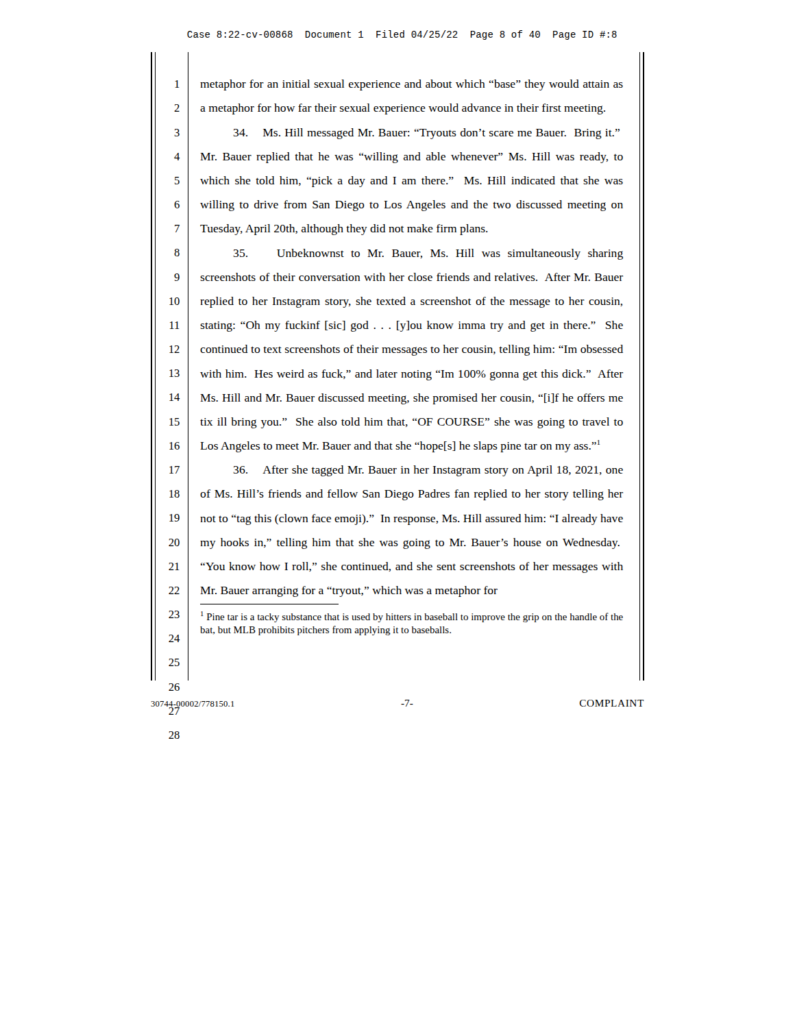Case 8:22-cv-00868 Document 1 Filed 04/25/22 Page 8 of 40 Page ID #:8
1
2
3
4
5
6
7
8
9
10
11
12
13
14
15
16
17
18
19
20
21
22
23
24
25
26
27
28
metaphor for an initial sexual experience and about which “base” they would attain as a metaphor for how far their sexual experience would advance in their first meeting.
34. Ms. Hill messaged Mr. Bauer: “Tryouts don’t scare me Bauer. Bring it.” Mr. Bauer replied that he was “willing and able whenever” Ms. Hill was ready, to which she told him, “pick a day and I am there.” Ms. Hill indicated that she was willing to drive from San Diego to Los Angeles and the two discussed meeting on Tuesday, April 20th, although they did not make firm plans.
35. Unbeknownst to Mr. Bauer, Ms. Hill was simultaneously sharing screenshots of their conversation with her close friends and relatives. After Mr. Bauer replied to her Instagram story, she texted a screenshot of the message to her cousin, stating: “Oh my fuckinf [sic] god . . . [y]ou know imma try and get in there.” She continued to text screenshots of their messages to her cousin, telling him: “Im obsessed with him. Hes weird as fuck,” and later noting “Im 100% gonna get this dick.” After Ms. Hill and Mr. Bauer discussed meeting, she promised her cousin, “[i]f he offers me tix ill bring you.” She also told him that, “OF COURSE” she was going to travel to Los Angeles to meet Mr. Bauer and that she “hope[s] he slaps pine tar on my ass.”1
36. After she tagged Mr. Bauer in her Instagram story on April 18, 2021, one of Ms. Hill’s friends and fellow San Diego Padres fan replied to her story telling her not to “tag this (clown face emoji).” In response, Ms. Hill assured him: “I already have my hooks in,” telling him that she was going to Mr. Bauer’s house on Wednesday. “You know how I roll,” she continued, and she sent screenshots of her messages with Mr. Bauer arranging for a “tryout,” which was a metaphor for
1 Pine tar is a tacky substance that is used by hitters in baseball to improve the grip on the handle of the bat, but MLB prohibits pitchers from applying it to baseballs.
30744-00002/778150.1
-7-
COMPLAINT